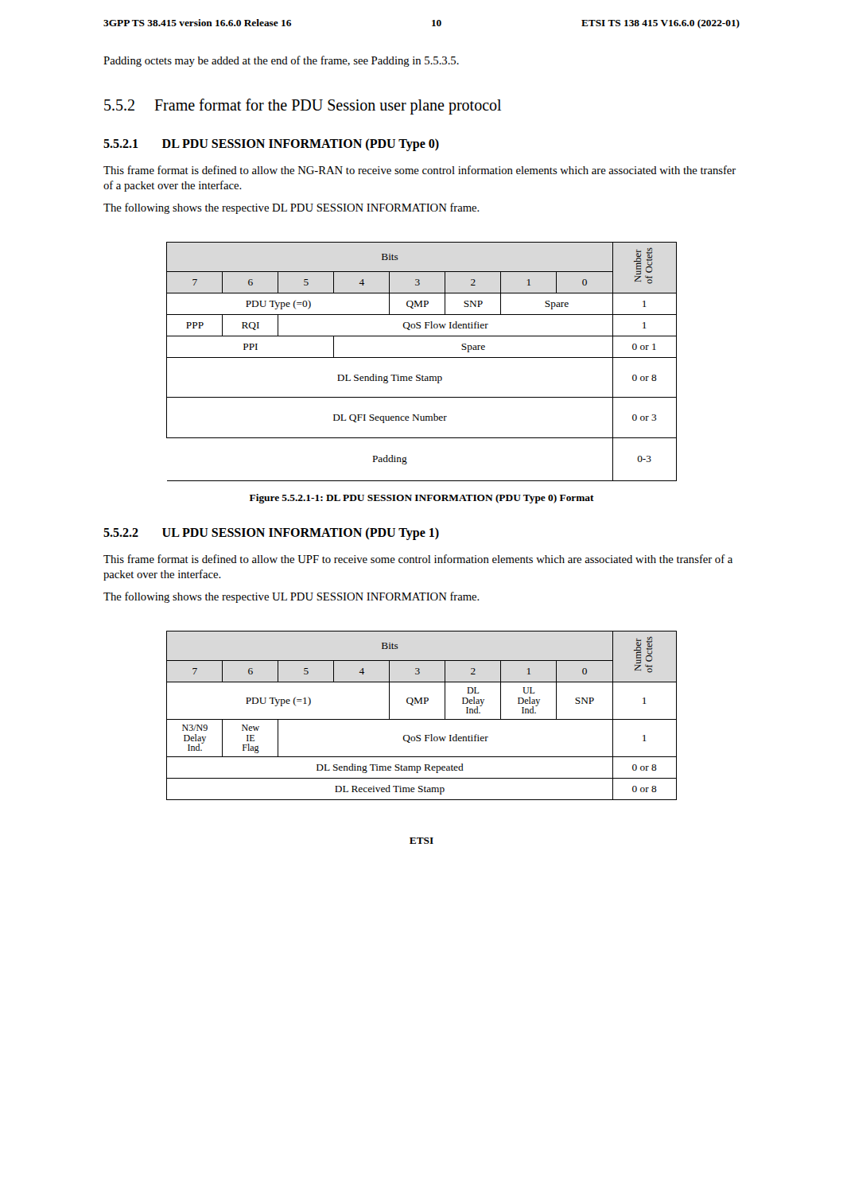3GPP TS 38.415 version 16.6.0 Release 16
10
ETSI TS 138 415 V16.6.0 (2022-01)
Padding octets may be added at the end of the frame, see Padding in 5.5.3.5.
5.5.2 Frame format for the PDU Session user plane protocol
5.5.2.1 DL PDU SESSION INFORMATION (PDU Type 0)
This frame format is defined to allow the NG-RAN to receive some control information elements which are associated with the transfer of a packet over the interface.
The following shows the respective DL PDU SESSION INFORMATION frame.
| Bits | Number of Octets |
| 7 | 6 | 5 | 4 | 3 | 2 | 1 | 0 |
| PDU Type (=0) | QMP | SNP | Spare | 1 |
| PPP | RQI | QoS Flow Identifier | 1 |
| PPI | Spare | 0 or 1 |
| DL Sending Time Stamp | 0 or 8 |
| DL QFI Sequence Number | 0 or 3 |
| Padding | 0-3 |
Figure 5.5.2.1-1: DL PDU SESSION INFORMATION (PDU Type 0) Format
5.5.2.2 UL PDU SESSION INFORMATION (PDU Type 1)
This frame format is defined to allow the UPF to receive some control information elements which are associated with the transfer of a packet over the interface.
The following shows the respective UL PDU SESSION INFORMATION frame.
| Bits | Number of Octets |
| 7 | 6 | 5 | 4 | 3 | 2 | 1 | 0 |
| PDU Type (=1) | QMP | DL Delay Ind. | UL Delay Ind. | SNP | 1 |
| N3/N9 Delay Ind. | New IE Flag | QoS Flow Identifier | 1 |
| DL Sending Time Stamp Repeated | 0 or 8 |
| DL Received Time Stamp | 0 or 8 |
ETSI